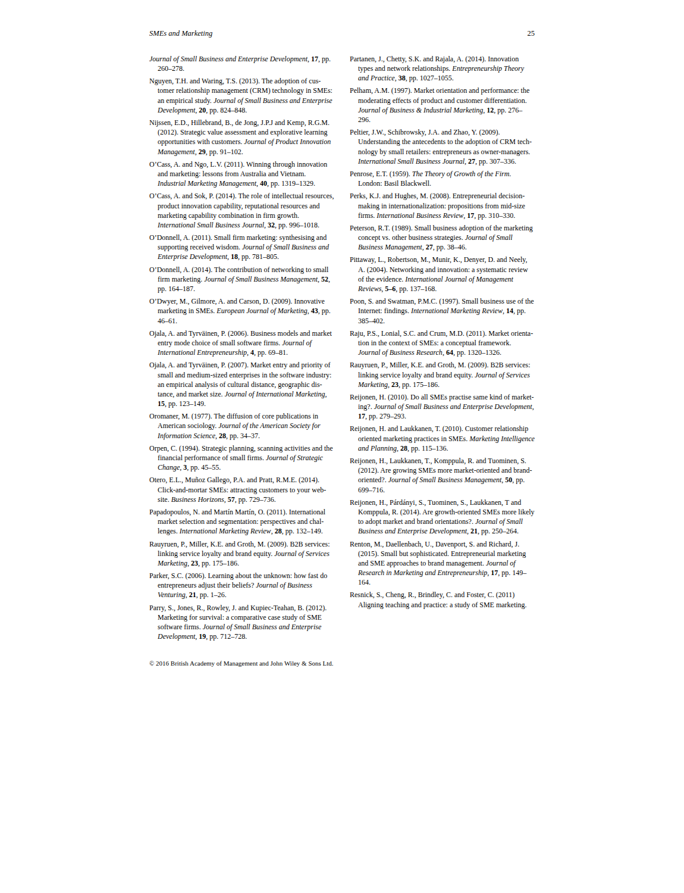SMEs and Marketing 25
Journal of Small Business and Enterprise Development, 17, pp. 260–278.
Nguyen, T.H. and Waring, T.S. (2013). The adoption of customer relationship management (CRM) technology in SMEs: an empirical study. Journal of Small Business and Enterprise Development, 20, pp. 824–848.
Nijssen, E.D., Hillebrand, B., de Jong, J.P.J and Kemp, R.G.M. (2012). Strategic value assessment and explorative learning opportunities with customers. Journal of Product Innovation Management, 29, pp. 91–102.
O’Cass, A. and Ngo, L.V. (2011). Winning through innovation and marketing: lessons from Australia and Vietnam. Industrial Marketing Management, 40, pp. 1319–1329.
O’Cass, A. and Sok, P. (2014). The role of intellectual resources, product innovation capability, reputational resources and marketing capability combination in firm growth. International Small Business Journal, 32, pp. 996–1018.
O’Donnell, A. (2011). Small firm marketing: synthesising and supporting received wisdom. Journal of Small Business and Enterprise Development, 18, pp. 781–805.
O’Donnell, A. (2014). The contribution of networking to small firm marketing. Journal of Small Business Management, 52, pp. 164–187.
O’Dwyer, M., Gilmore, A. and Carson, D. (2009). Innovative marketing in SMEs. European Journal of Marketing, 43, pp. 46–61.
Ojala, A. and Tyrväinen, P. (2006). Business models and market entry mode choice of small software firms. Journal of International Entrepreneurship, 4, pp. 69–81.
Ojala, A. and Tyrväinen, P. (2007). Market entry and priority of small and medium-sized enterprises in the software industry: an empirical analysis of cultural distance, geographic distance, and market size. Journal of International Marketing, 15, pp. 123–149.
Oromaner, M. (1977). The diffusion of core publications in American sociology. Journal of the American Society for Information Science, 28, pp. 34–37.
Orpen, C. (1994). Strategic planning, scanning activities and the financial performance of small firms. Journal of Strategic Change, 3, pp. 45–55.
Otero, E.L., Muñoz Gallego, P.A. and Pratt, R.M.E. (2014). Click-and-mortar SMEs: attracting customers to your website. Business Horizons, 57, pp. 729–736.
Papadopoulos, N. and Martín Martín, O. (2011). International market selection and segmentation: perspectives and challenges. International Marketing Review, 28, pp. 132–149.
Rauyruen, P., Miller, K.E. and Groth, M. (2009). B2B services: linking service loyalty and brand equity. Journal of Services Marketing, 23, pp. 175–186.
Parker, S.C. (2006). Learning about the unknown: how fast do entrepreneurs adjust their beliefs? Journal of Business Venturing, 21, pp. 1–26.
Parry, S., Jones, R., Rowley, J. and Kupiec-Teahan, B. (2012). Marketing for survival: a comparative case study of SME software firms. Journal of Small Business and Enterprise Development, 19, pp. 712–728.
Partanen, J., Chetty, S.K. and Rajala, A. (2014). Innovation types and network relationships. Entrepreneurship Theory and Practice, 38, pp. 1027–1055.
Pelham, A.M. (1997). Market orientation and performance: the moderating effects of product and customer differentiation. Journal of Business & Industrial Marketing, 12, pp. 276–296.
Peltier, J.W., Schibrowsky, J.A. and Zhao, Y. (2009). Understanding the antecedents to the adoption of CRM technology by small retailers: entrepreneurs as owner-managers. International Small Business Journal, 27, pp. 307–336.
Penrose, E.T. (1959). The Theory of Growth of the Firm. London: Basil Blackwell.
Perks, K.J. and Hughes, M. (2008). Entrepreneurial decision-making in internationalization: propositions from mid-size firms. International Business Review, 17, pp. 310–330.
Peterson, R.T. (1989). Small business adoption of the marketing concept vs. other business strategies. Journal of Small Business Management, 27, pp. 38–46.
Pittaway, L., Robertson, M., Munir, K., Denyer, D. and Neely, A. (2004). Networking and innovation: a systematic review of the evidence. International Journal of Management Reviews, 5–6, pp. 137–168.
Poon, S. and Swatman, P.M.C. (1997). Small business use of the Internet: findings. International Marketing Review, 14, pp. 385–402.
Raju, P.S., Lonial, S.C. and Crum, M.D. (2011). Market orientation in the context of SMEs: a conceptual framework. Journal of Business Research, 64, pp. 1320–1326.
Rauyruen, P., Miller, K.E. and Groth, M. (2009). B2B services: linking service loyalty and brand equity. Journal of Services Marketing, 23, pp. 175–186.
Reijonen, H. (2010). Do all SMEs practise same kind of marketing?. Journal of Small Business and Enterprise Development, 17, pp. 279–293.
Reijonen, H. and Laukkanen, T. (2010). Customer relationship oriented marketing practices in SMEs. Marketing Intelligence and Planning, 28, pp. 115–136.
Reijonen, H., Laukkanen, T., Komppula, R. and Tuominen, S. (2012). Are growing SMEs more market-oriented and brand-oriented?. Journal of Small Business Management, 50, pp. 699–716.
Reijonen, H., Párdányi, S., Tuominen, S., Laukkanen, T and Komppula, R. (2014). Are growth-oriented SMEs more likely to adopt market and brand orientations?. Journal of Small Business and Enterprise Development, 21, pp. 250–264.
Renton, M., Daellenbach, U., Davenport, S. and Richard, J. (2015). Small but sophisticated. Entrepreneurial marketing and SME approaches to brand management. Journal of Research in Marketing and Entrepreneurship, 17, pp. 149–164.
Resnick, S., Cheng, R., Brindley, C. and Foster, C. (2011) Aligning teaching and practice: a study of SME marketing.
© 2016 British Academy of Management and John Wiley & Sons Ltd.